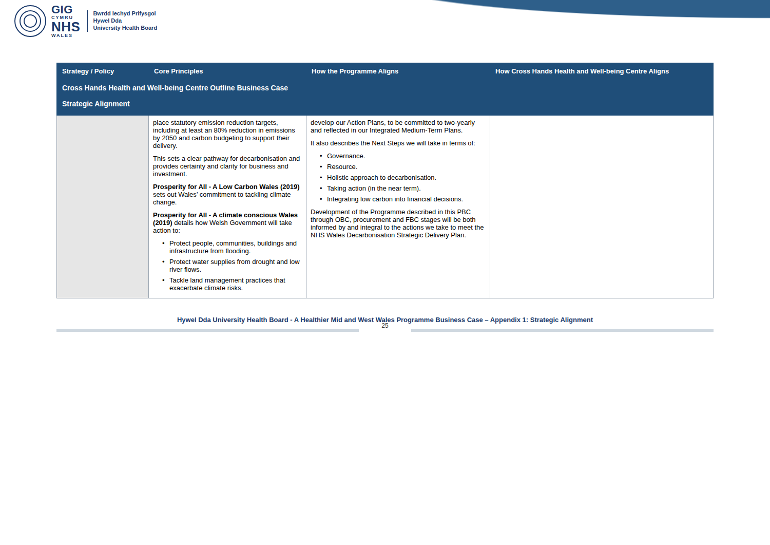GIG
CYMRU
NHS
WALES
Bwrdd Iechyd Prifysgol
Hywel Dda
University Health Board
| Cross Hands Health and Well-being Centre Outline Business Case |
| Strategic Alignment |
| Strategy / Policy | Core Principles | How the Programme Aligns | How Cross Hands Health and Well-being Centre Aligns |
| | place statutory emission reduction targets, including at least an 80% reduction in emissions by 2050 and carbon budgeting to support their delivery. This sets a clear pathway for decarbonisation and provides certainty and clarity for business and investment. Prosperity for All - A Low Carbon Wales (2019) sets out Wales’ commitment to tackling climate change. Prosperity for All - A climate conscious Wales (2019) details how Welsh Government will take action to: Protect people, communities, buildings and infrastructure from flooding. Protect water supplies from drought and low river flows. Tackle land management practices that exacerbate climate risks. | develop our Action Plans, to be committed to two-yearly and reflected in our Integrated Medium-Term Plans. It also describes the Next Steps we will take in terms of: Governance. Resource. Holistic approach to decarbonisation. Taking action (in the near term). Integrating low carbon into financial decisions. Development of the Programme described in this PBC through OBC, procurement and FBC stages will be both informed by and integral to the actions we take to meet the NHS Wales Decarbonisation Strategic Delivery Plan. | |
Hywel Dda University Health Board - A Healthier Mid and West Wales Programme Business Case – Appendix 1: Strategic Alignment
25